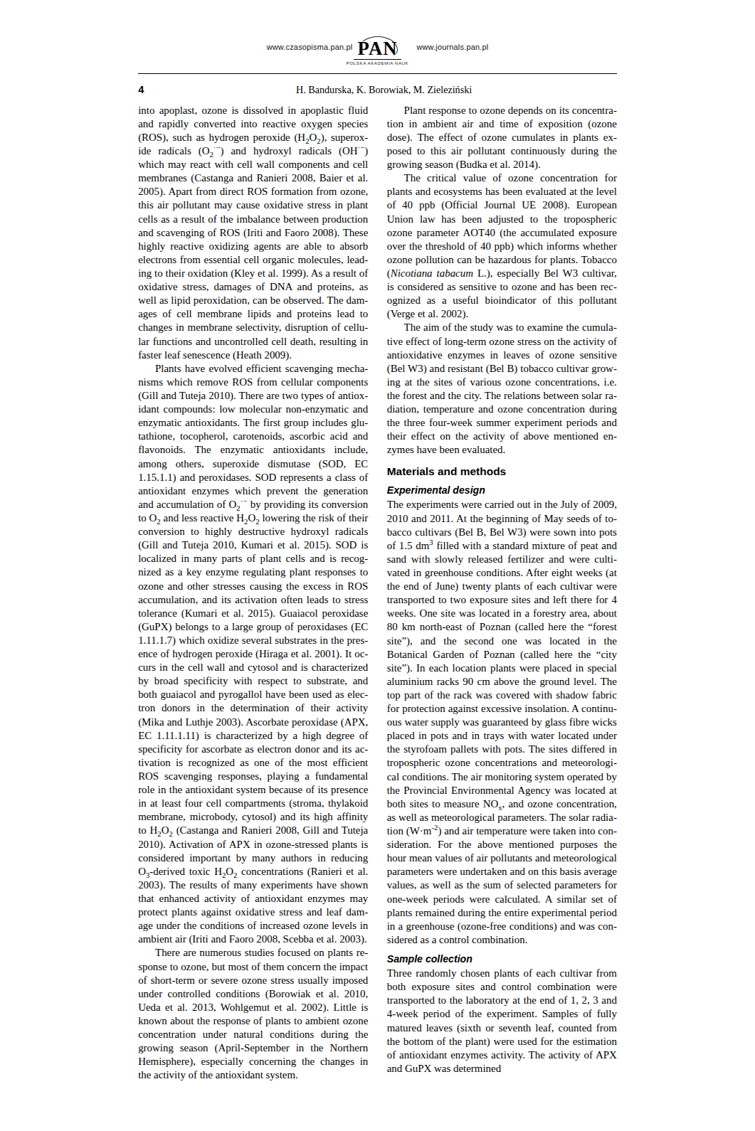www.czasopisma.pan.pl www.journals.pan.pl
PAN
POLSKA AKADEMIA NAUK
4
H. Bandurska, K. Borowiak, M. Zieleziński
into apoplast, ozone is dissolved in apoplastic fluid and rapidly converted into reactive oxygen species (ROS), such as hydrogen peroxide (H2O2), superoxide radicals (O2·−) and hydroxyl radicals (OH·−) which may react with cell wall components and cell membranes (Castanga and Ranieri 2008, Baier et al. 2005). Apart from direct ROS formation from ozone, this air pollutant may cause oxidative stress in plant cells as a result of the imbalance between production and scavenging of ROS (Iriti and Faoro 2008). These highly reactive oxidizing agents are able to absorb electrons from essential cell organic molecules, leading to their oxidation (Kley et al. 1999). As a result of oxidative stress, damages of DNA and proteins, as well as lipid peroxidation, can be observed. The damages of cell membrane lipids and proteins lead to changes in membrane selectivity, disruption of cellular functions and uncontrolled cell death, resulting in faster leaf senescence (Heath 2009).
Plants have evolved efficient scavenging mechanisms which remove ROS from cellular components (Gill and Tuteja 2010). There are two types of antioxidant compounds: low molecular non-enzymatic and enzymatic antioxidants. The first group includes glutathione, tocopherol, carotenoids, ascorbic acid and flavonoids. The enzymatic antioxidants include, among others, superoxide dismutase (SOD, EC 1.15.1.1) and peroxidases. SOD represents a class of antioxidant enzymes which prevent the generation and accumulation of O2·− by providing its conversion to O2 and less reactive H2O2 lowering the risk of their conversion to highly destructive hydroxyl radicals (Gill and Tuteja 2010, Kumari et al. 2015). SOD is localized in many parts of plant cells and is recognized as a key enzyme regulating plant responses to ozone and other stresses causing the excess in ROS accumulation, and its activation often leads to stress tolerance (Kumari et al. 2015). Guaiacol peroxidase (GuPX) belongs to a large group of peroxidases (EC 1.11.1.7) which oxidize several substrates in the presence of hydrogen peroxide (Hiraga et al. 2001). It occurs in the cell wall and cytosol and is characterized by broad specificity with respect to substrate, and both guaiacol and pyrogallol have been used as electron donors in the determination of their activity (Mika and Luthje 2003). Ascorbate peroxidase (APX, EC 1.11.1.11) is characterized by a high degree of specificity for ascorbate as electron donor and its activation is recognized as one of the most efficient ROS scavenging responses, playing a fundamental role in the antioxidant system because of its presence in at least four cell compartments (stroma, thylakoid membrane, microbody, cytosol) and its high affinity to H2O2 (Castanga and Ranieri 2008, Gill and Tuteja 2010). Activation of APX in ozone-stressed plants is considered important by many authors in reducing O3-derived toxic H2O2 concentrations (Ranieri et al. 2003). The results of many experiments have shown that enhanced activity of antioxidant enzymes may protect plants against oxidative stress and leaf damage under the conditions of increased ozone levels in ambient air (Iriti and Faoro 2008, Scebba et al. 2003).
There are numerous studies focused on plants response to ozone, but most of them concern the impact of short-term or severe ozone stress usually imposed under controlled conditions (Borowiak et al. 2010, Ueda et al. 2013, Wohlgemut et al. 2002). Little is known about the response of plants to ambient ozone concentration under natural conditions during the growing season (April-September in the Northern Hemisphere), especially concerning the changes in the activity of the antioxidant system.
Plant response to ozone depends on its concentration in ambient air and time of exposition (ozone dose). The effect of ozone cumulates in plants exposed to this air pollutant continuously during the growing season (Budka et al. 2014).
The critical value of ozone concentration for plants and ecosystems has been evaluated at the level of 40 ppb (Official Journal UE 2008). European Union law has been adjusted to the tropospheric ozone parameter AOT40 (the accumulated exposure over the threshold of 40 ppb) which informs whether ozone pollution can be hazardous for plants. Tobacco (Nicotiana tabacum L.), especially Bel W3 cultivar, is considered as sensitive to ozone and has been recognized as a useful bioindicator of this pollutant (Verge et al. 2002).
The aim of the study was to examine the cumulative effect of long-term ozone stress on the activity of antioxidative enzymes in leaves of ozone sensitive (Bel W3) and resistant (Bel B) tobacco cultivar growing at the sites of various ozone concentrations, i.e. the forest and the city. The relations between solar radiation, temperature and ozone concentration during the three four-week summer experiment periods and their effect on the activity of above mentioned enzymes have been evaluated.
Materials and methods
Experimental design
The experiments were carried out in the July of 2009, 2010 and 2011. At the beginning of May seeds of tobacco cultivars (Bel B, Bel W3) were sown into pots of 1.5 dm3 filled with a standard mixture of peat and sand with slowly released fertilizer and were cultivated in greenhouse conditions. After eight weeks (at the end of June) twenty plants of each cultivar were transported to two exposure sites and left there for 4 weeks. One site was located in a forestry area, about 80 km north-east of Poznan (called here the “forest site”), and the second one was located in the Botanical Garden of Poznan (called here the “city site”). In each location plants were placed in special aluminium racks 90 cm above the ground level. The top part of the rack was covered with shadow fabric for protection against excessive insolation. A continuous water supply was guaranteed by glass fibre wicks placed in pots and in trays with water located under the styrofoam pallets with pots. The sites differed in tropospheric ozone concentrations and meteorological conditions. The air monitoring system operated by the Provincial Environmental Agency was located at both sites to measure NOx, and ozone concentration, as well as meteorological parameters. The solar radiation (W·m-2) and air temperature were taken into consideration. For the above mentioned purposes the hour mean values of air pollutants and meteorological parameters were undertaken and on this basis average values, as well as the sum of selected parameters for one-week periods were calculated. A similar set of plants remained during the entire experimental period in a greenhouse (ozone-free conditions) and was considered as a control combination.
Sample collection
Three randomly chosen plants of each cultivar from both exposure sites and control combination were transported to the laboratory at the end of 1, 2, 3 and 4-week period of the experiment. Samples of fully matured leaves (sixth or seventh leaf, counted from the bottom of the plant) were used for the estimation of antioxidant enzymes activity. The activity of APX and GuPX was determined